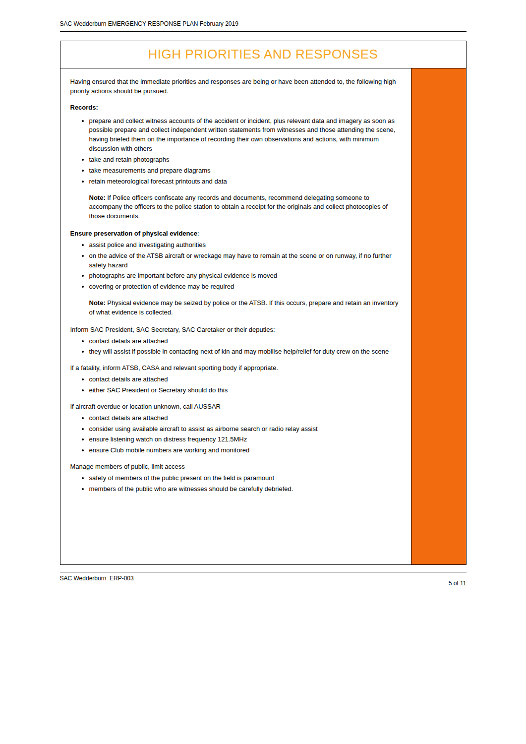SAC Wedderburn EMERGENCY RESPONSE PLAN February 2019
HIGH PRIORITIES AND RESPONSES
Having ensured that the immediate priorities and responses are being or have been attended to, the following high priority actions should be pursued.
Records:
prepare and collect witness accounts of the accident or incident, plus relevant data and imagery as soon as possible prepare and collect independent written statements from witnesses and those attending the scene, having briefed them on the importance of recording their own observations and actions, with minimum discussion with others
take and retain photographs
take measurements and prepare diagrams
retain meteorological forecast printouts and data
Note: If Police officers confiscate any records and documents, recommend delegating someone to accompany the officers to the police station to obtain a receipt for the originals and collect photocopies of those documents.
Ensure preservation of physical evidence:
assist police and investigating authorities
on the advice of the ATSB aircraft or wreckage may have to remain at the scene or on runway, if no further safety hazard
photographs are important before any physical evidence is moved
covering or protection of evidence may be required
Note: Physical evidence may be seized by police or the ATSB. If this occurs, prepare and retain an inventory of what evidence is collected.
Inform SAC President, SAC Secretary, SAC Caretaker or their deputies:
contact details are attached
they will assist if possible in contacting next of kin and may mobilise help/relief for duty crew on the scene
If a fatality, inform ATSB, CASA and relevant sporting body if appropriate.
contact details are attached
either SAC President or Secretary should do this
If aircraft overdue or location unknown, call AUSSAR
contact details are attached
consider using available aircraft to assist as airborne search or radio relay assist
ensure listening watch on distress frequency 121.5MHz
ensure Club mobile numbers are working and monitored
Manage members of public, limit access
safety of members of the public present on the field is paramount
members of the public who are witnesses should be carefully debriefed.
SAC Wedderburn ERP-003 5 of 11